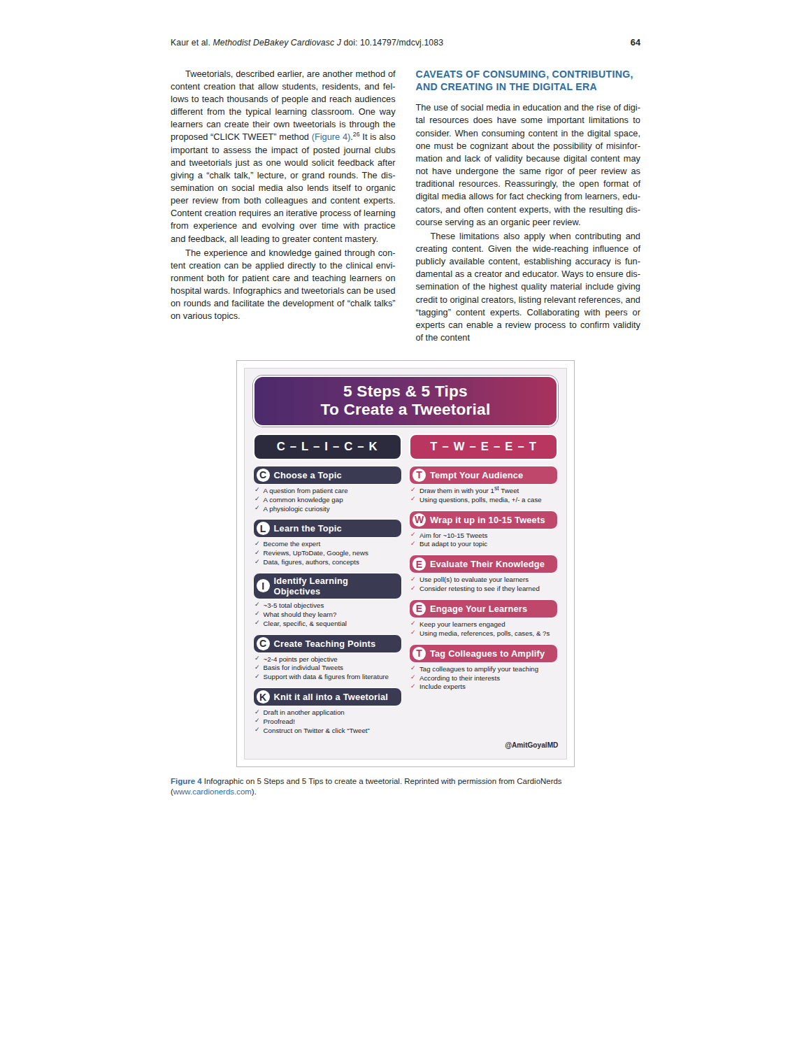Kaur et al. Methodist DeBakey Cardiovasc J doi: 10.14797/mdcvj.1083
64
Tweetorials, described earlier, are another method of content creation that allow students, residents, and fellows to teach thousands of people and reach audiences different from the typical learning classroom. One way learners can create their own tweetorials is through the proposed “CLICK TWEET” method (Figure 4).26 It is also important to assess the impact of posted journal clubs and tweetorials just as one would solicit feedback after giving a “chalk talk,” lecture, or grand rounds. The dissemination on social media also lends itself to organic peer review from both colleagues and content experts. Content creation requires an iterative process of learning from experience and evolving over time with practice and feedback, all leading to greater content mastery.
The experience and knowledge gained through content creation can be applied directly to the clinical environment both for patient care and teaching learners on hospital wards. Infographics and tweetorials can be used on rounds and facilitate the development of “chalk talks” on various topics.
Caveats of Consuming, Contributing, and Creating in the Digital Era
The use of social media in education and the rise of digital resources does have some important limitations to consider. When consuming content in the digital space, one must be cognizant about the possibility of misinformation and lack of validity because digital content may not have undergone the same rigor of peer review as traditional resources. Reassuringly, the open format of digital media allows for fact checking from learners, educators, and often content experts, with the resulting discourse serving as an organic peer review.
These limitations also apply when contributing and creating content. Given the wide-reaching influence of publicly available content, establishing accuracy is fundamental as a creator and educator. Ways to ensure dissemination of the highest quality material include giving credit to original creators, listing relevant references, and “tagging” content experts. Collaborating with peers or experts can enable a review process to confirm validity of the content
5 Steps & 5 Tips
To Create a Tweetorial
C – L – I – C – K
C
Choose a Topic
A question from patient care
A common knowledge gap
A physiologic curiosity
L
Learn the Topic
Become the expert
Reviews, UpToDate, Google, news
Data, figures, authors, concepts
I
Identify Learning Objectives
~3-5 total objectives
What should they learn?
Clear, specific, & sequential
C
Create Teaching Points
~2-4 points per objective
Basis for individual Tweets
Support with data & figures from literature
K
Knit it all into a Tweetorial
Draft in another application
Proofread!
Construct on Twitter & click “Tweet”
T – W – E – E – T
T
Tempt Your Audience
Draw them in with your 1st Tweet
Using questions, polls, media, +/- a case
W
Wrap it up in 10-15 Tweets
Aim for ~10-15 Tweets
But adapt to your topic
E
Evaluate Their Knowledge
Use poll(s) to evaluate your learners
Consider retesting to see if they learned
E
Engage Your Learners
Keep your learners engaged
Using media, references, polls, cases, & ?s
T
Tag Colleagues to Amplify
Tag colleagues to amplify your teaching
According to their interests
Include experts
@AmitGoyalMD
Figure 4 Infographic on 5 Steps and 5 Tips to create a tweetorial. Reprinted with permission from CardioNerds (www.cardionerds.com).